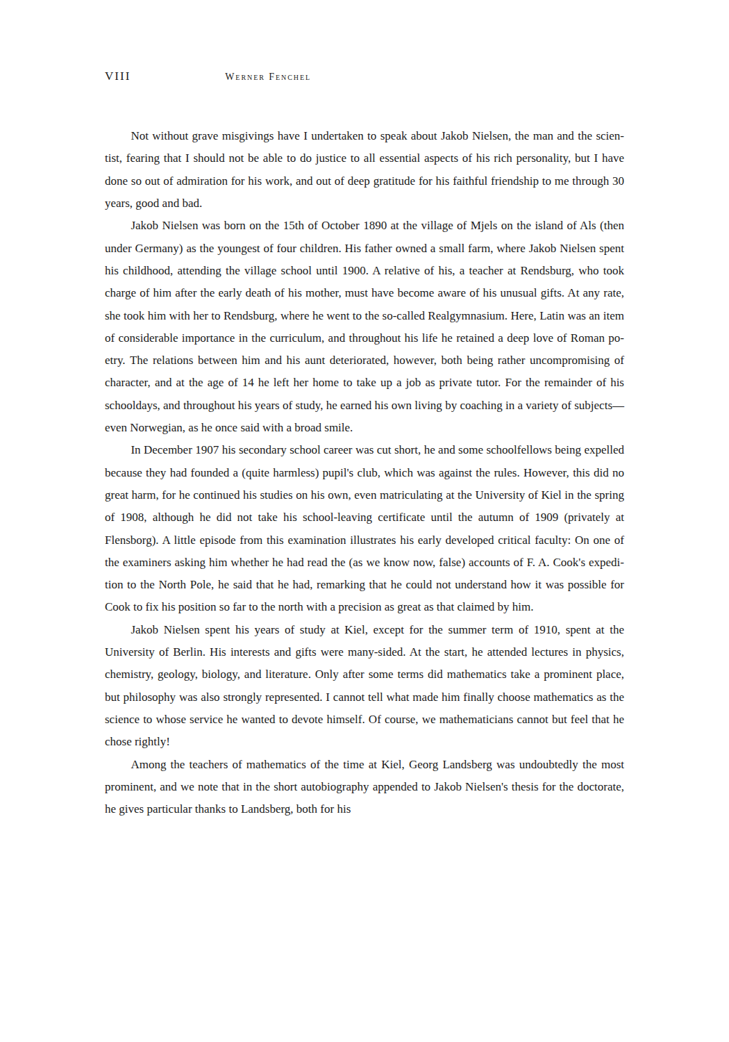VIII Werner Fenchel
Not without grave misgivings have I undertaken to speak about Jakob Nielsen, the man and the scientist, fearing that I should not be able to do justice to all essential aspects of his rich personality, but I have done so out of admiration for his work, and out of deep gratitude for his faithful friendship to me through 30 years, good and bad.
Jakob Nielsen was born on the 15th of October 1890 at the village of Mjels on the island of Als (then under Germany) as the youngest of four children. His father owned a small farm, where Jakob Nielsen spent his childhood, attending the village school until 1900. A relative of his, a teacher at Rendsburg, who took charge of him after the early death of his mother, must have become aware of his unusual gifts. At any rate, she took him with her to Rendsburg, where he went to the so-called Realgymnasium. Here, Latin was an item of considerable importance in the curriculum, and throughout his life he retained a deep love of Roman poetry. The relations between him and his aunt deteriorated, however, both being rather uncompromising of character, and at the age of 14 he left her home to take up a job as private tutor. For the remainder of his schooldays, and throughout his years of study, he earned his own living by coaching in a variety of subjects—even Norwegian, as he once said with a broad smile.
In December 1907 his secondary school career was cut short, he and some schoolfellows being expelled because they had founded a (quite harmless) pupil's club, which was against the rules. However, this did no great harm, for he continued his studies on his own, even matriculating at the University of Kiel in the spring of 1908, although he did not take his school-leaving certificate until the autumn of 1909 (privately at Flensborg). A little episode from this examination illustrates his early developed critical faculty: On one of the examiners asking him whether he had read the (as we know now, false) accounts of F. A. Cook's expedition to the North Pole, he said that he had, remarking that he could not understand how it was possible for Cook to fix his position so far to the north with a precision as great as that claimed by him.
Jakob Nielsen spent his years of study at Kiel, except for the summer term of 1910, spent at the University of Berlin. His interests and gifts were many-sided. At the start, he attended lectures in physics, chemistry, geology, biology, and literature. Only after some terms did mathematics take a prominent place, but philosophy was also strongly represented. I cannot tell what made him finally choose mathematics as the science to whose service he wanted to devote himself. Of course, we mathematicians cannot but feel that he chose rightly!
Among the teachers of mathematics of the time at Kiel, Georg Landsberg was undoubtedly the most prominent, and we note that in the short autobiography appended to Jakob Nielsen's thesis for the doctorate, he gives particular thanks to Landsberg, both for his